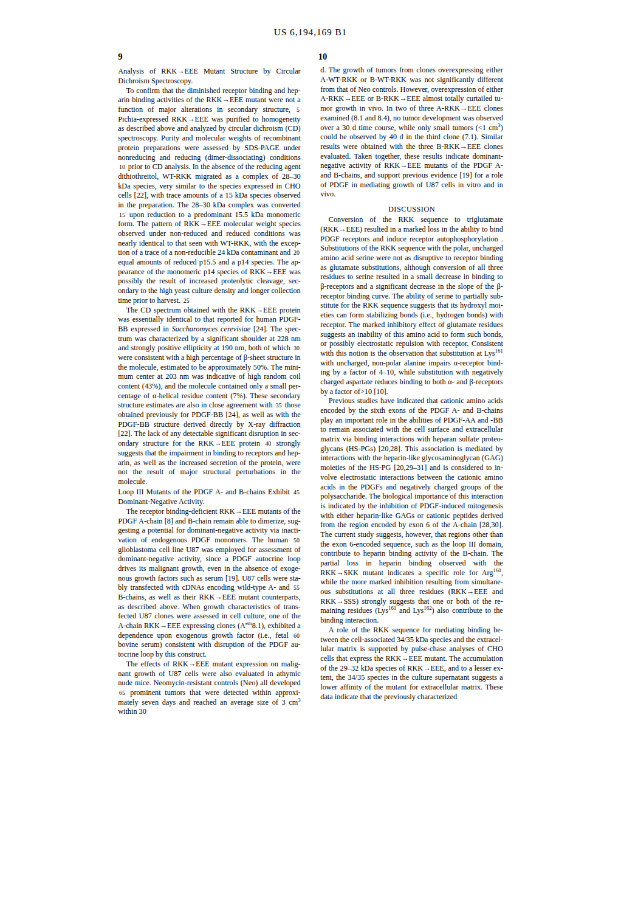US 6,194,169 B1
9 10
Analysis of RKK→EEE Mutant Structure by Circular Dichroism Spectroscopy.
To confirm that the diminished receptor binding and heparin binding activities of the RKK→EEE mutant were not a function of major alterations in secondary structure, 5 Pichia-expressed RKK→EEE was purified to homogeneity as described above and analyzed by circular dichroism (CD) spectroscopy. Purity and molecular weights of recombinant protein preparations were assessed by SDS-PAGE under nonreducing and reducing (dimer-dissociating) conditions 10 prior to CD analysis. In the absence of the reducing agent dithiothreitol, WT-RKK migrated as a complex of 28–30 kDa species, very similar to the species expressed in CHO cells [22], with trace amounts of a 15 kDa species observed in the preparation. The 28–30 kDa complex was converted 15 upon reduction to a predominant 15.5 kDa monomeric form. The pattern of RKK→EEE molecular weight species observed under non-reduced and reduced conditions was nearly identical to that seen with WT-RKK, with the exception of a trace of a non-reducible 24 kDa contaminant and 20 equal amounts of reduced p15.5 and a p14 species. The appearance of the monomeric p14 species of RKK→EEE was possibly the result of increased proteolytic cleavage, secondary to the high yeast culture density and longer collection time prior to harvest. 25
The CD spectrum obtained with the RKK→EEE protein was essentially identical to that reported for human PDGF-BB expressed in Saccharomyces cerevisiae [24]. The spectrum was characterized by a significant shoulder at 228 nm and strongly positive ellipticity at 190 nm, both of which 30 were consistent with a high percentage of β-sheet structure in the molecule, estimated to be approximately 50%. The minimum center at 203 nm was indicative of high random coil content (43%), and the molecule contained only a small percentage of α-helical residue content (7%). These secondary structure estimates are also in close agreement with 35 those obtained previously for PDGF-BB [24], as well as with the PDGF-BB structure derived directly by X-ray diffraction [22]. The lack of any detectable significant disruption in secondary structure for the RKK→EEE protein 40 strongly suggests that the impairment in binding to receptors and heparin, as well as the increased secretion of the protein, were not the result of major structural perturbations in the molecule.
Loop III Mutants of the PDGF A- and B-chains Exhibit 45 Dominant-Negative Activity.
The receptor binding-deficient RKK→EEE mutants of the PDGF A-chain [8] and B-chain remain able to dimerize, suggesting a potential for dominant-negative activity via inactivation of endogenous PDGF monomers. The human 50 glioblastoma cell line U87 was employed for assessment of dominant-negative activity, since a PDGF autocrine loop drives its malignant growth, even in the absence of exogenous growth factors such as serum [19]. U87 cells were stably transfected with cDNAs encoding wild-type A- and 55 B-chains, as well as their RKK→EEE mutant counterparts, as described above. When growth characteristics of transfected U87 clones were assessed in cell culture, one of the A-chain RKK→EEE expressing clones (Aem8.1), exhibited a dependence upon exogenous growth factor (i.e., fetal 60 bovine serum) consistent with disruption of the PDGF autocrine loop by this construct.
The effects of RKK→EEE mutant expression on malignant growth of U87 cells were also evaluated in athymic nude mice. Neomycin-resistant controls (Neo) all developed 65 prominent tumors that were detected within approximately seven days and reached an average size of 3 cm3 within 30
d. The growth of tumors from clones overexpressing either A-WT-RKK or B-WT-RKK was not significantly different from that of Neo controls. However, overexpression of either A-RKK→EEE or B-RKK→EEE almost totally curtailed tumor growth in vivo. In two of three A-RKK→EEE clones examined (8.1 and 8.4), no tumor development was observed over a 30 d time course, while only small tumors (<1 cm3) could be observed by 40 d in the third clone (7.1). Similar results were obtained with the three B-RKK→EEE clones evaluated. Taken together, these results indicate dominant-negative activity of RKK→EEE mutants of the PDGF A- and B-chains, and support previous evidence [19] for a role of PDGF in mediating growth of U87 cells in vitro and in vivo.
DISCUSSION
Conversion of the RKK sequence to triglutamate (RKK→EEE) resulted in a marked loss in the ability to bind PDGF receptors and induce receptor autophosphorylation . Substitutions of the RKK sequence with the polar, uncharged amino acid serine were not as disruptive to receptor binding as glutamate substitutions, although conversion of all three residues to serine resulted in a small decrease in binding to β-receptors and a significant decrease in the slope of the β-receptor binding curve. The ability of serine to partially substitute for the RKK sequence suggests that its hydroxyl moieties can form stabilizing bonds (i.e., hydrogen bonds) with receptor. The marked inhibitory effect of glutamate residues suggests an inability of this amino acid to form such bonds, or possibly electrostatic repulsion with receptor. Consistent with this notion is the observation that substitution at Lys161 with uncharged, non-polar alanine impairs α-receptor binding by a factor of 4–10, while substitution with negatively charged aspartate reduces binding to both α- and β-receptors by a factor of>10 [10].
Previous studies have indicated that cationic amino acids encoded by the sixth exons of the PDGF A- and B-chains play an important role in the abilities of PDGF-AA and -BB to remain associated with the cell surface and extracellular matrix via binding interactions with heparan sulfate proteoglycans (HS-PGs) [20,28]. This association is mediated by interactions with the heparin-like glycosaminoglycan (GAG) moieties of the HS-PG [20,29–31] and is considered to involve electrostatic interactions between the cationic amino acids in the PDGFs and negatively charged groups of the polysaccharide. The biological importance of this interaction is indicated by the inhibition of PDGF-induced mitogenesis with either heparin-like GAGs or cationic peptides derived from the region encoded by exon 6 of the A-chain [28,30]. The current study suggests, however, that regions other than the exon 6-encoded sequence, such as the loop III domain, contribute to heparin binding activity of the B-chain. The partial loss in heparin binding observed with the RKK→SKK mutant indicates a specific role for Arg160, while the more marked inhibition resulting from simultaneous substitutions at all three residues (RKK→EEE and RKK→SSS) strongly suggests that one or both of the remaining residues (Lys161 and Lys162) also contribute to the binding interaction.
A role of the RKK sequence for mediating binding between the cell-associated 34/35 kDa species and the extracellular matrix is supported by pulse-chase analyses of CHO cells that express the RKK→EEE mutant. The accumulation of the 29–32 kDa species of RKK→EEE, and to a lesser extent, the 34/35 species in the culture supernatant suggests a lower affinity of the mutant for extracellular matrix. These data indicate that the previously characterized